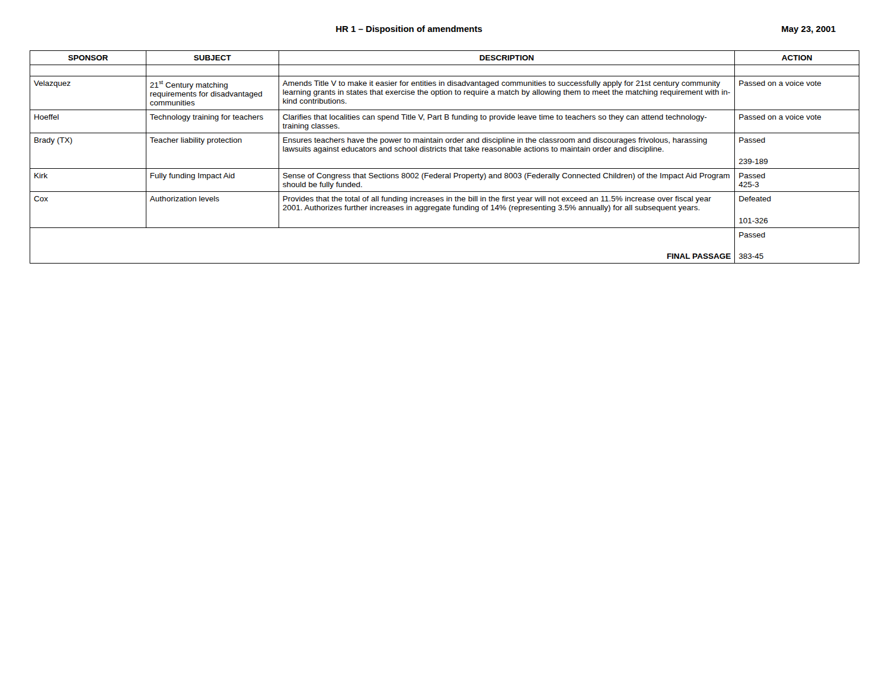HR 1 – Disposition of amendments May 23, 2001
| SPONSOR | SUBJECT | DESCRIPTION | ACTION |
| --- | --- | --- | --- |
| Velazquez | 21 st Century matching requirements for disadvantaged communities | Amends Title V to make it easier for entities in disadvantaged communities to successfully apply for 21st century community learning grants in states that exercise the option to require a match by allowing them to meet the matching requirement with in-kind contributions. | Passed on a voice vote |
| Hoeffel | Technology training for teachers | Clarifies that localities can spend Title V, Part B funding to provide leave time to teachers so they can attend technology-training classes. | Passed on a voice vote |
| Brady (TX) | Teacher liability protection | Ensures teachers have the power to maintain order and discipline in the classroom and discourages frivolous, harassing lawsuits against educators and school districts that take reasonable actions to maintain order and discipline. | Passed 239-189 |
| Kirk | Fully funding Impact Aid | Sense of Congress that Sections 8002 (Federal Property) and 8003 (Federally Connected Children) of the Impact Aid Program should be fully funded. | Passed 425-3 |
| Cox | Authorization levels | Provides that the total of all funding increases in the bill in the first year will not exceed an 11.5% increase over fiscal year 2001. Authorizes further increases in aggregate funding of 14% (representing 3.5% annually) for all subsequent years. | Defeated 101-326 |
| FINAL PASSAGE | Passed 383-45 |